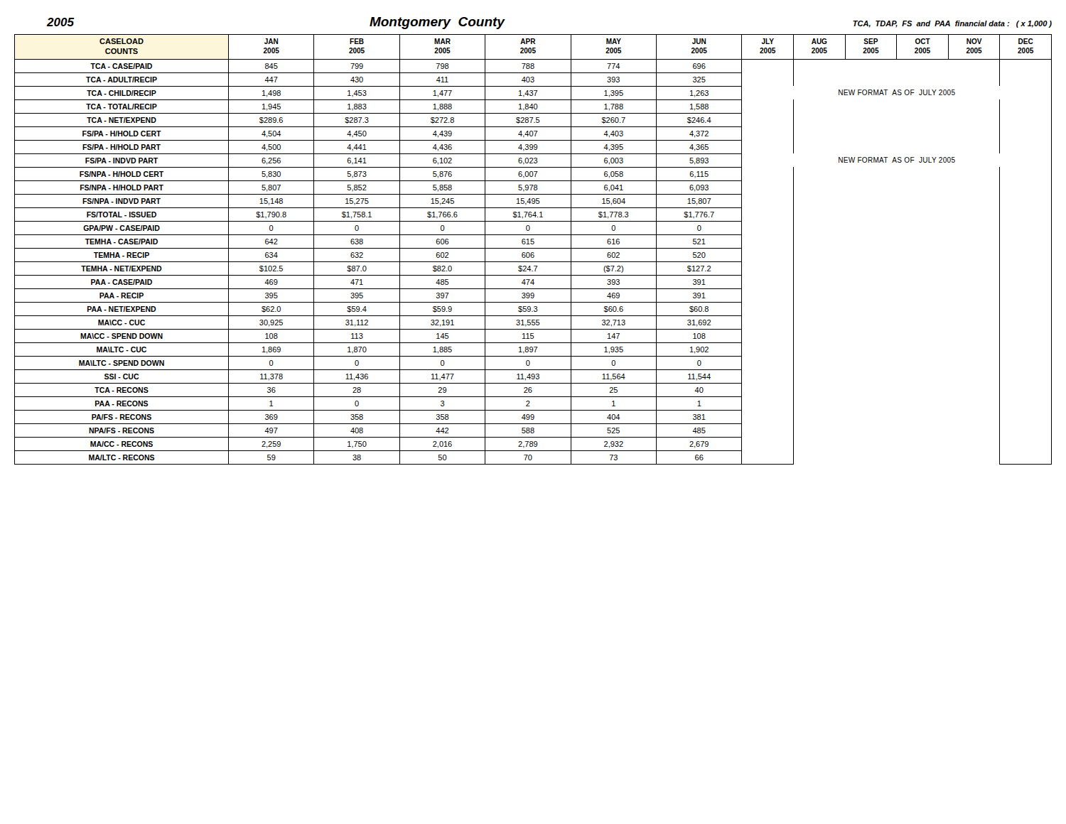2005
Montgomery County
TCA, TDAP, FS and PAA financial data : ( x 1,000 )
| CASELOAD COUNTS | JAN 2005 | FEB 2005 | MAR 2005 | APR 2005 | MAY 2005 | JUN 2005 | JLY 2005 | AUG 2005 | SEP 2005 | OCT 2005 | NOV 2005 | DEC 2005 |
| --- | --- | --- | --- | --- | --- | --- | --- | --- | --- | --- | --- | --- |
| TCA - CASE/PAID | 845 | 799 | 798 | 788 | 774 | 696 | | | | | | |
| TCA - ADULT/RECIP | 447 | 430 | 411 | 403 | 393 | 325 | | | | | | |
| TCA - CHILD/RECIP | 1,498 | 1,453 | 1,477 | 1,437 | 1,395 | 1,263 | NEW FORMAT AS OF JULY 2005 |
| TCA - TOTAL/RECIP | 1,945 | 1,883 | 1,888 | 1,840 | 1,788 | 1,588 | | | | | | |
| TCA - NET/EXPEND | $289.6 | $287.3 | $272.8 | $287.5 | $260.7 | $246.4 | | | | | | |
| FS/PA - H/HOLD CERT | 4,504 | 4,450 | 4,439 | 4,407 | 4,403 | 4,372 | | | | | | |
| FS/PA - H/HOLD PART | 4,500 | 4,441 | 4,436 | 4,399 | 4,395 | 4,365 | | | | | | |
| FS/PA - INDVD PART | 6,256 | 6,141 | 6,102 | 6,023 | 6,003 | 5,893 | NEW FORMAT AS OF JULY 2005 |
| FS/NPA - H/HOLD CERT | 5,830 | 5,873 | 5,876 | 6,007 | 6,058 | 6,115 | | | | | | |
| FS/NPA - H/HOLD PART | 5,807 | 5,852 | 5,858 | 5,978 | 6,041 | 6,093 | | | | | | |
| FS/NPA - INDVD PART | 15,148 | 15,275 | 15,245 | 15,495 | 15,604 | 15,807 | | | | | | |
| FS/TOTAL - ISSUED | $1,790.8 | $1,758.1 | $1,766.6 | $1,764.1 | $1,778.3 | $1,776.7 | | | | | | |
| GPA/PW - CASE/PAID | 0 | 0 | 0 | 0 | 0 | 0 | | | | | | |
| TEMHA - CASE/PAID | 642 | 638 | 606 | 615 | 616 | 521 | | | | | | |
| TEMHA - RECIP | 634 | 632 | 602 | 606 | 602 | 520 | | | | | | |
| TEMHA - NET/EXPEND | $102.5 | $87.0 | $82.0 | $24.7 | ($7.2) | $127.2 | | | | | | |
| PAA - CASE/PAID | 469 | 471 | 485 | 474 | 393 | 391 | | | | | | |
| PAA - RECIP | 395 | 395 | 397 | 399 | 469 | 391 | | | | | | |
| PAA - NET/EXPEND | $62.0 | $59.4 | $59.9 | $59.3 | $60.6 | $60.8 | | | | | | |
| MA\CC - CUC | 30,925 | 31,112 | 32,191 | 31,555 | 32,713 | 31,692 | | | | | | |
| MA\CC - SPEND DOWN | 108 | 113 | 145 | 115 | 147 | 108 | | | | | | |
| MA\LTC - CUC | 1,869 | 1,870 | 1,885 | 1,897 | 1,935 | 1,902 | | | | | | |
| MA\LTC - SPEND DOWN | 0 | 0 | 0 | 0 | 0 | 0 | | | | | | |
| SSI - CUC | 11,378 | 11,436 | 11,477 | 11,493 | 11,564 | 11,544 | | | | | | |
| TCA - RECONS | 36 | 28 | 29 | 26 | 25 | 40 | | | | | | |
| PAA - RECONS | 1 | 0 | 3 | 2 | 1 | 1 | | | | | | |
| PA/FS - RECONS | 369 | 358 | 358 | 499 | 404 | 381 | | | | | | |
| NPA/FS - RECONS | 497 | 408 | 442 | 588 | 525 | 485 | | | | | | |
| MA/CC - RECONS | 2,259 | 1,750 | 2,016 | 2,789 | 2,932 | 2,679 | | | | | | |
| MA/LTC - RECONS | 59 | 38 | 50 | 70 | 73 | 66 | | | | | | |